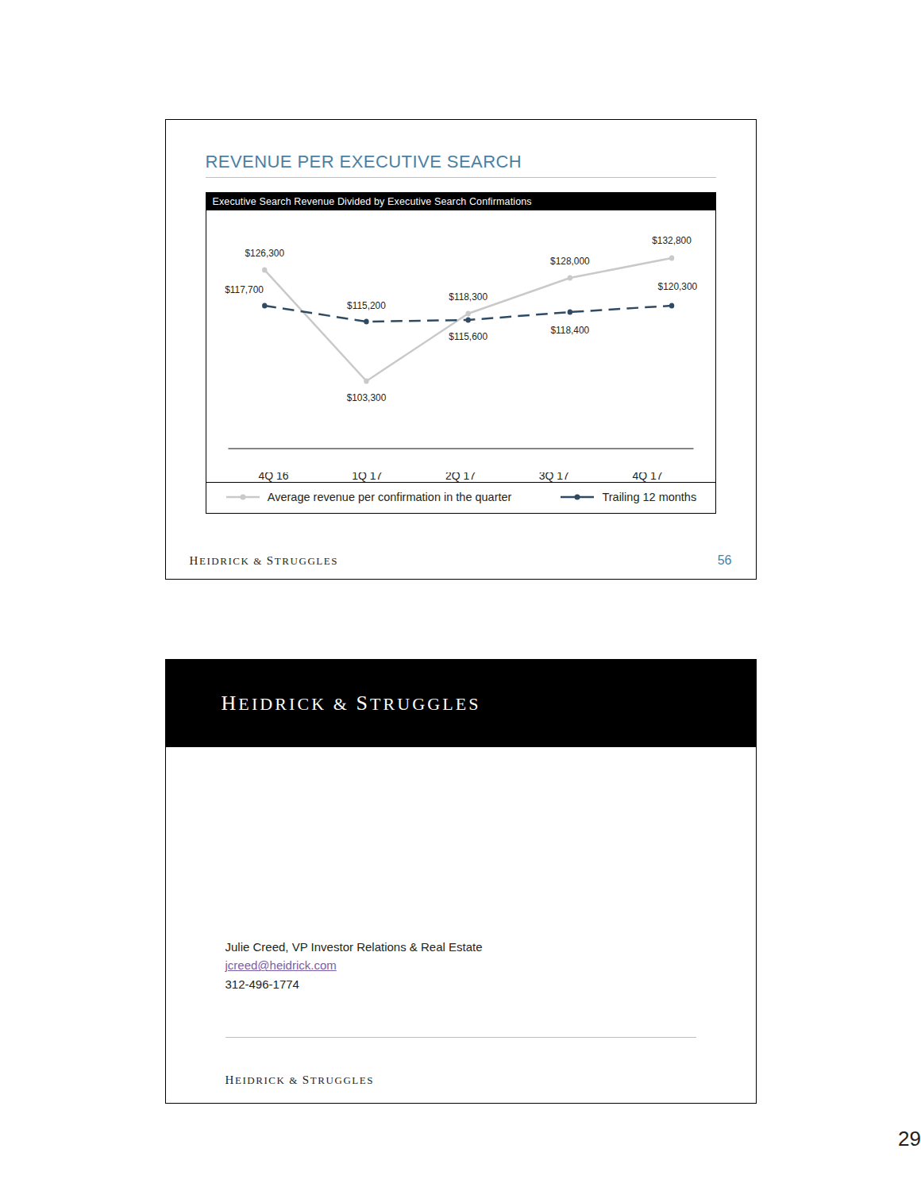Revenue per Executive Search
Executive Search Revenue Divided by Executive Search Confirmations
$126,300 $103,300 $118,300 $128,000 $132,800 $117,700 $115,200 $115,600 $118,400 $120,300
4Q 16 1Q 17 2Q 17 3Q 17 4Q 17
Average revenue per confirmation in the quarter
Trailing 12 months
HEIDRICK & STRUGGLES
56
HEIDRICK & STRUGGLES
Julie Creed, VP Investor Relations & Real Estate
jcreed@heidrick.com
312-496-1774
HEIDRICK & STRUGGLES
29